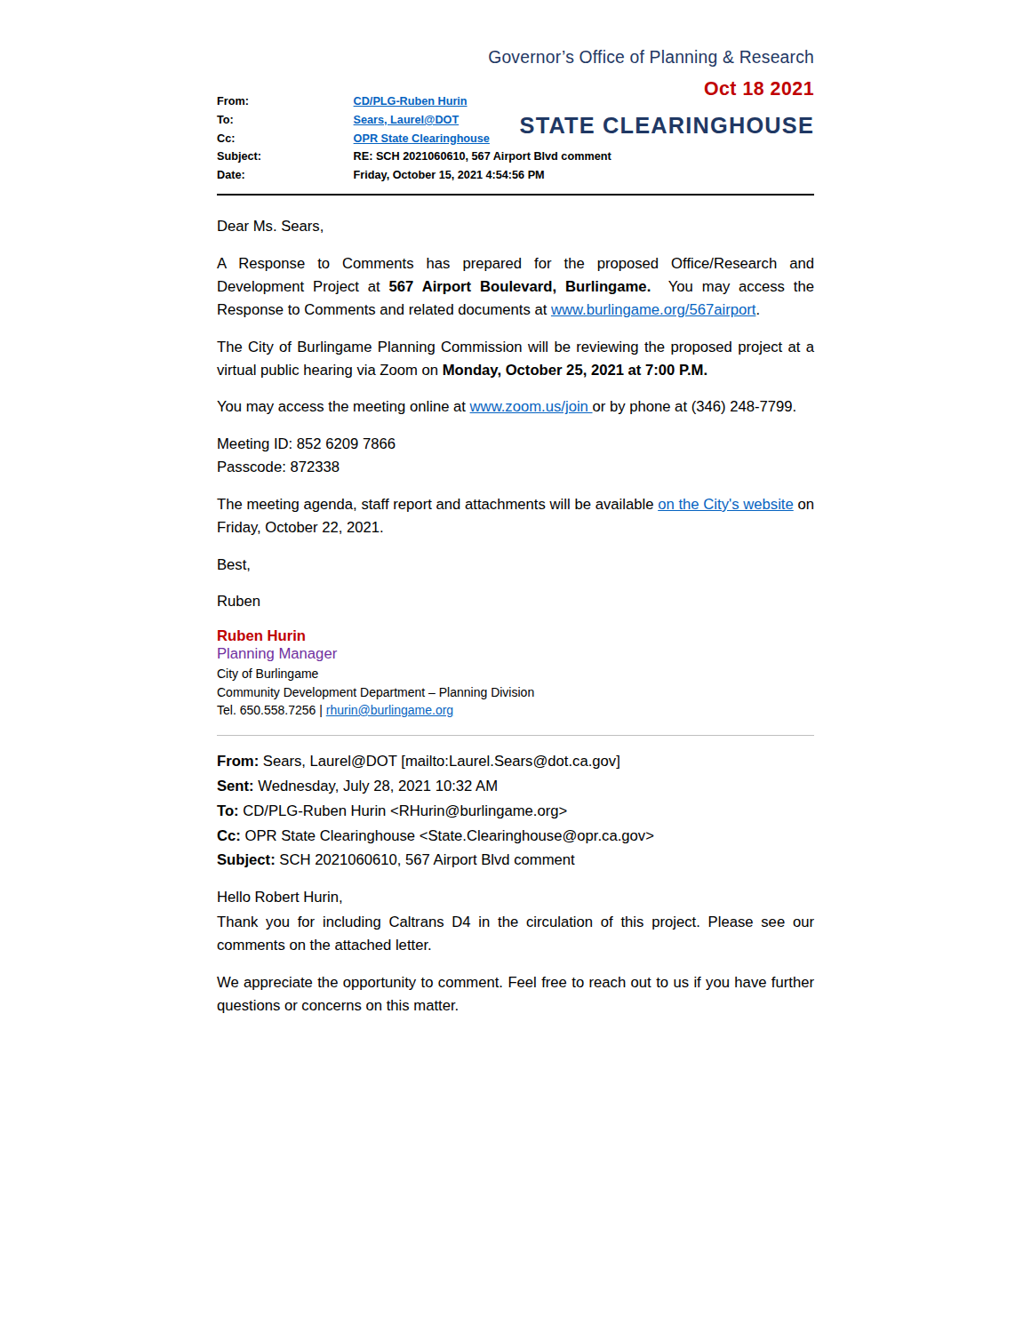Governor’s Office of Planning & Research
Oct 18 2021
STATE CLEARINGHOUSE
| From: | CD/PLG-Ruben Hurin |
| To: | Sears, Laurel@DOT |
| Cc: | OPR State Clearinghouse |
| Subject: | RE: SCH 2021060610, 567 Airport Blvd comment |
| Date: | Friday, October 15, 2021 4:54:56 PM |
Dear Ms. Sears,
A Response to Comments has prepared for the proposed Office/Research and Development Project at 567 Airport Boulevard, Burlingame. You may access the Response to Comments and related documents at www.burlingame.org/567airport.
The City of Burlingame Planning Commission will be reviewing the proposed project at a virtual public hearing via Zoom on Monday, October 25, 2021 at 7:00 P.M.
You may access the meeting online at www.zoom.us/join or by phone at (346) 248-7799.
Meeting ID: 852 6209 7866
Passcode: 872338
The meeting agenda, staff report and attachments will be available on the City's website on Friday, October 22, 2021.
Best,
Ruben
Ruben Hurin
Planning Manager
City of Burlingame
Community Development Department – Planning Division
Tel. 650.558.7256 | rhurin@burlingame.org
From: Sears, Laurel@DOT [mailto:Laurel.Sears@dot.ca.gov]
Sent: Wednesday, July 28, 2021 10:32 AM
To: CD/PLG-Ruben Hurin <RHurin@burlingame.org>
Cc: OPR State Clearinghouse <State.Clearinghouse@opr.ca.gov>
Subject: SCH 2021060610, 567 Airport Blvd comment
Hello Robert Hurin,
Thank you for including Caltrans D4 in the circulation of this project. Please see our comments on the attached letter.
We appreciate the opportunity to comment. Feel free to reach out to us if you have further questions or concerns on this matter.